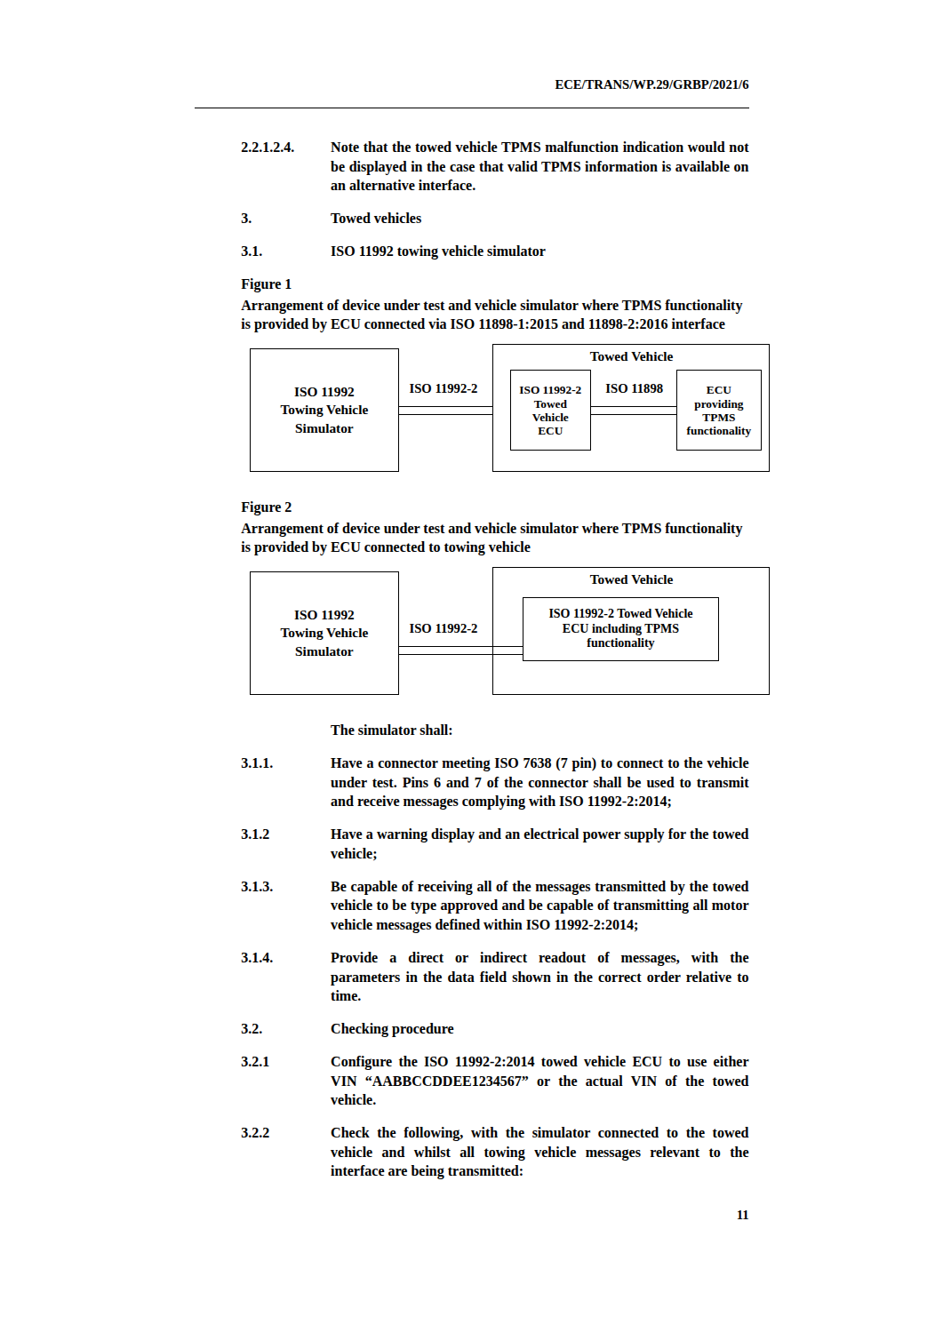ECE/TRANS/WP.29/GRBP/2021/6
2.2.1.2.4.
Note that the towed vehicle TPMS malfunction indication would not be displayed in the case that valid TPMS information is available on an alternative interface.
3.
Towed vehicles
3.1.
ISO 11992 towing vehicle simulator
Figure 1
Arrangement of device under test and vehicle simulator where TPMS functionality is provided by ECU connected via ISO 11898-1:2015 and 11898-2:2016 interface
ISO 11992
Towing Vehicle
Simulator
Towed Vehicle
ISO 11992-2
Towed
Vehicle
ECU
ECU
providing
TPMS
functionality
ISO 11992-2
ISO 11898
Figure 2
Arrangement of device under test and vehicle simulator where TPMS functionality is provided by ECU connected to towing vehicle
ISO 11992
Towing Vehicle
Simulator
Towed Vehicle
ISO 11992-2 Towed Vehicle
ECU including TPMS
functionality
ISO 11992-2
The simulator shall:
3.1.1.
Have a connector meeting ISO 7638 (7 pin) to connect to the vehicle under test. Pins 6 and 7 of the connector shall be used to transmit and receive messages complying with ISO 11992-2:2014;
3.1.2
Have a warning display and an electrical power supply for the towed vehicle;
3.1.3.
Be capable of receiving all of the messages transmitted by the towed vehicle to be type approved and be capable of transmitting all motor vehicle messages defined within ISO 11992-2:2014;
3.1.4.
Provide a direct or indirect readout of messages, with the parameters in the data field shown in the correct order relative to time.
3.2.
Checking procedure
3.2.1
Configure the ISO 11992-2:2014 towed vehicle ECU to use either VIN “AABBCCDDEE1234567” or the actual VIN of the towed vehicle.
3.2.2
Check the following, with the simulator connected to the towed vehicle and whilst all towing vehicle messages relevant to the interface are being transmitted:
11